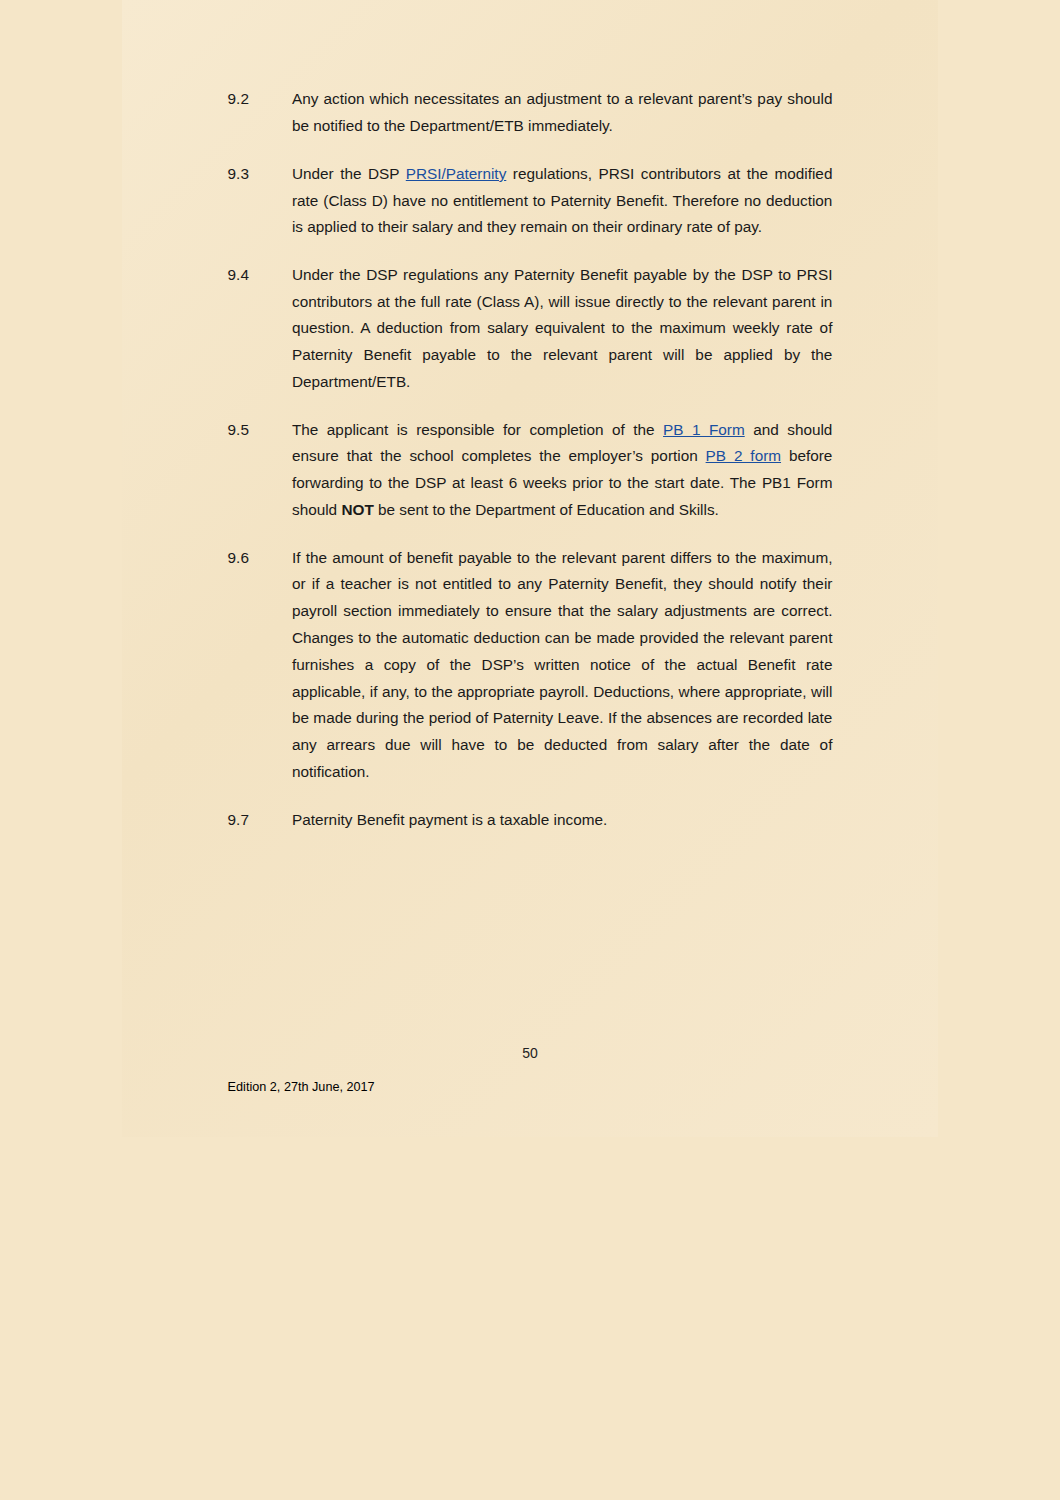9.2
Any action which necessitates an adjustment to a relevant parent’s pay should be notified to the Department/ETB immediately.
9.3
Under the DSP PRSI/Paternity regulations, PRSI contributors at the modified rate (Class D) have no entitlement to Paternity Benefit. Therefore no deduction is applied to their salary and they remain on their ordinary rate of pay.
9.4
Under the DSP regulations any Paternity Benefit payable by the DSP to PRSI contributors at the full rate (Class A), will issue directly to the relevant parent in question. A deduction from salary equivalent to the maximum weekly rate of Paternity Benefit payable to the relevant parent will be applied by the Department/ETB.
9.5
The applicant is responsible for completion of the PB 1 Form and should ensure that the school completes the employer’s portion PB 2 form before forwarding to the DSP at least 6 weeks prior to the start date. The PB1 Form should NOT be sent to the Department of Education and Skills.
9.6
If the amount of benefit payable to the relevant parent differs to the maximum, or if a teacher is not entitled to any Paternity Benefit, they should notify their payroll section immediately to ensure that the salary adjustments are correct. Changes to the automatic deduction can be made provided the relevant parent furnishes a copy of the DSP’s written notice of the actual Benefit rate applicable, if any, to the appropriate payroll. Deductions, where appropriate, will be made during the period of Paternity Leave. If the absences are recorded late any arrears due will have to be deducted from salary after the date of notification.
9.7
Paternity Benefit payment is a taxable income.
50
Edition 2, 27th June, 2017